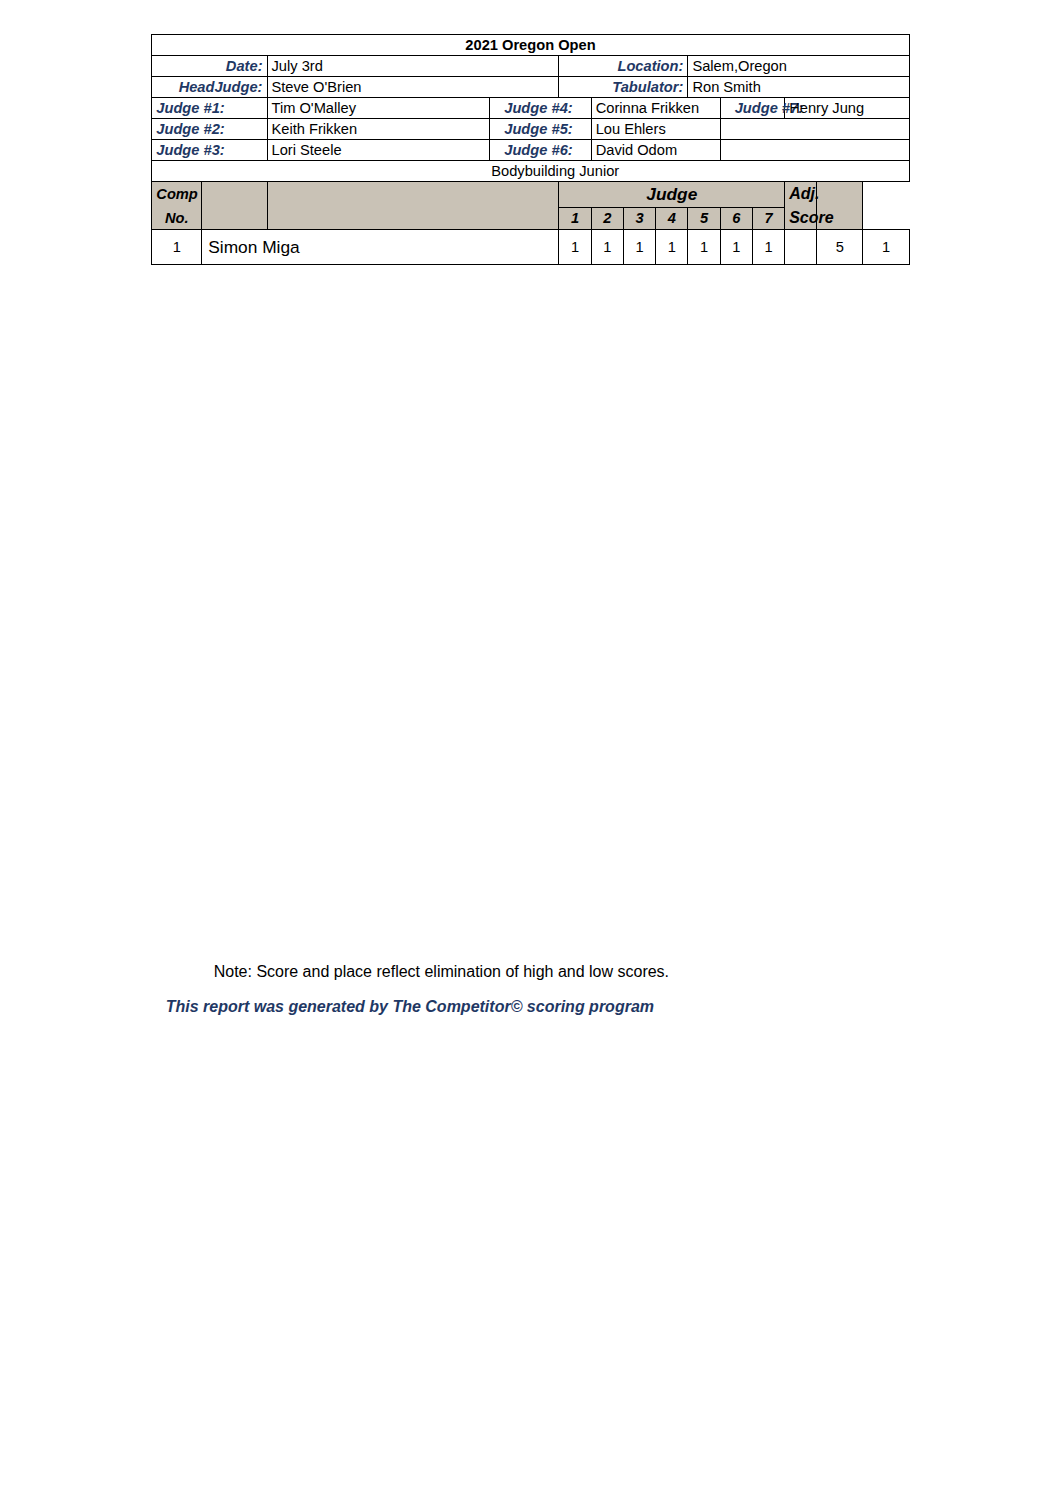| 2021 Oregon Open |
| Date: | July 3rd | Location: | Salem,Oregon |
| HeadJudge: | Steve O'Brien | Tabulator: | Ron Smith |
| Judge #1: | Tim O'Malley | Judge #4: | Corinna Frikken | Judge #7: | Henry Jung |
| Judge #2: | Keith Frikken | Judge #5: | Lou Ehlers | |
| Judge #3: | Lori Steele | Judge #6: | David Odom | |
| | Bodybuilding Junior |
| Comp | | | Judge | Adj. | |
| No. | 1 | 2 | 3 | 4 | 5 | 6 | 7 | Score |
| 1 | Simon Miga | 1 | 1 | 1 | 1 | 1 | 1 | 1 | | 5 | 1 |
Because the header band in the original spans "Competitor Name" and "Place" across the merged cells, we render them as an overlay table row below for fidelity.
Note: Score and place reflect elimination of high and low scores.
This report was generated by The Competitor© scoring program